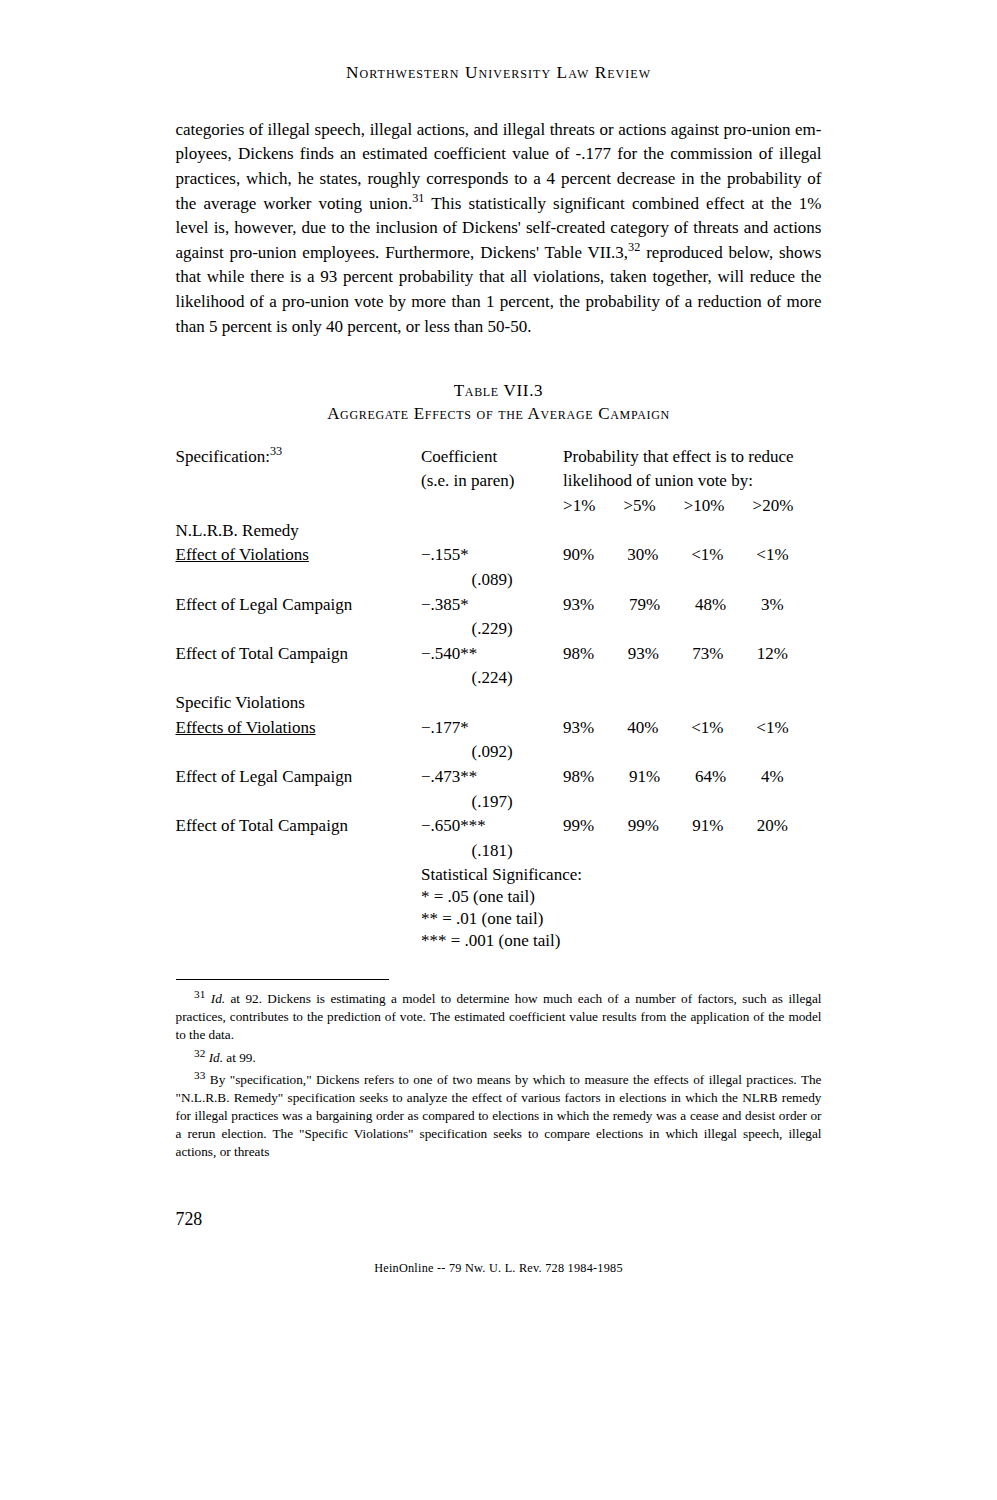Northwestern University Law Review
categories of illegal speech, illegal actions, and illegal threats or actions against pro-union employees, Dickens finds an estimated coefficient value of -.177 for the commission of illegal practices, which, he states, roughly corresponds to a 4 percent decrease in the probability of the average worker voting union.31 This statistically significant combined effect at the 1% level is, however, due to the inclusion of Dickens' self-created category of threats and actions against pro-union employees. Furthermore, Dickens' Table VII.3,32 reproduced below, shows that while there is a 93 percent probability that all violations, taken together, will reduce the likelihood of a pro-union vote by more than 1 percent, the probability of a reduction of more than 5 percent is only 40 percent, or less than 50-50.
Table VII.3 Aggregate Effects of the Average Campaign
| Specification: 33 | Coefficient (s.e. in paren) | Probability that effect is to reduce likelihood of union vote by: |
| | | / >1% / >5% / >10% / >20% / |
| N.L.R.B. Remedy | | |
| Effect of Violations | −.155* (.089) | / 90% / 30% / <1% / <1% / |
| Effect of Legal Campaign | −.385* (.229) | / 93% / 79% / 48% / 3% / |
| Effect of Total Campaign | −.540** (.224) | / 98% / 93% / 73% / 12% / |
| Specific Violations | | |
| Effects of Violations | −.177* (.092) | / 93% / 40% / <1% / <1% / |
| Effect of Legal Campaign | −.473** (.197) | / 98% / 91% / 64% / 4% / |
| Effect of Total Campaign | −.650*** (.181) | / 99% / 99% / 91% / 20% / |
| | Statistical Significance: * = .05 (one tail) ** = .01 (one tail) *** = .001 (one tail) |
31 Id. at 92. Dickens is estimating a model to determine how much each of a number of factors, such as illegal practices, contributes to the prediction of vote. The estimated coefficient value results from the application of the model to the data.
32 Id. at 99.
33 By "specification," Dickens refers to one of two means by which to measure the effects of illegal practices. The "N.L.R.B. Remedy" specification seeks to analyze the effect of various factors in elections in which the NLRB remedy for illegal practices was a bargaining order as compared to elections in which the remedy was a cease and desist order or a rerun election. The "Specific Violations" specification seeks to compare elections in which illegal speech, illegal actions, or threats
728
HeinOnline -- 79 Nw. U. L. Rev. 728 1984-1985